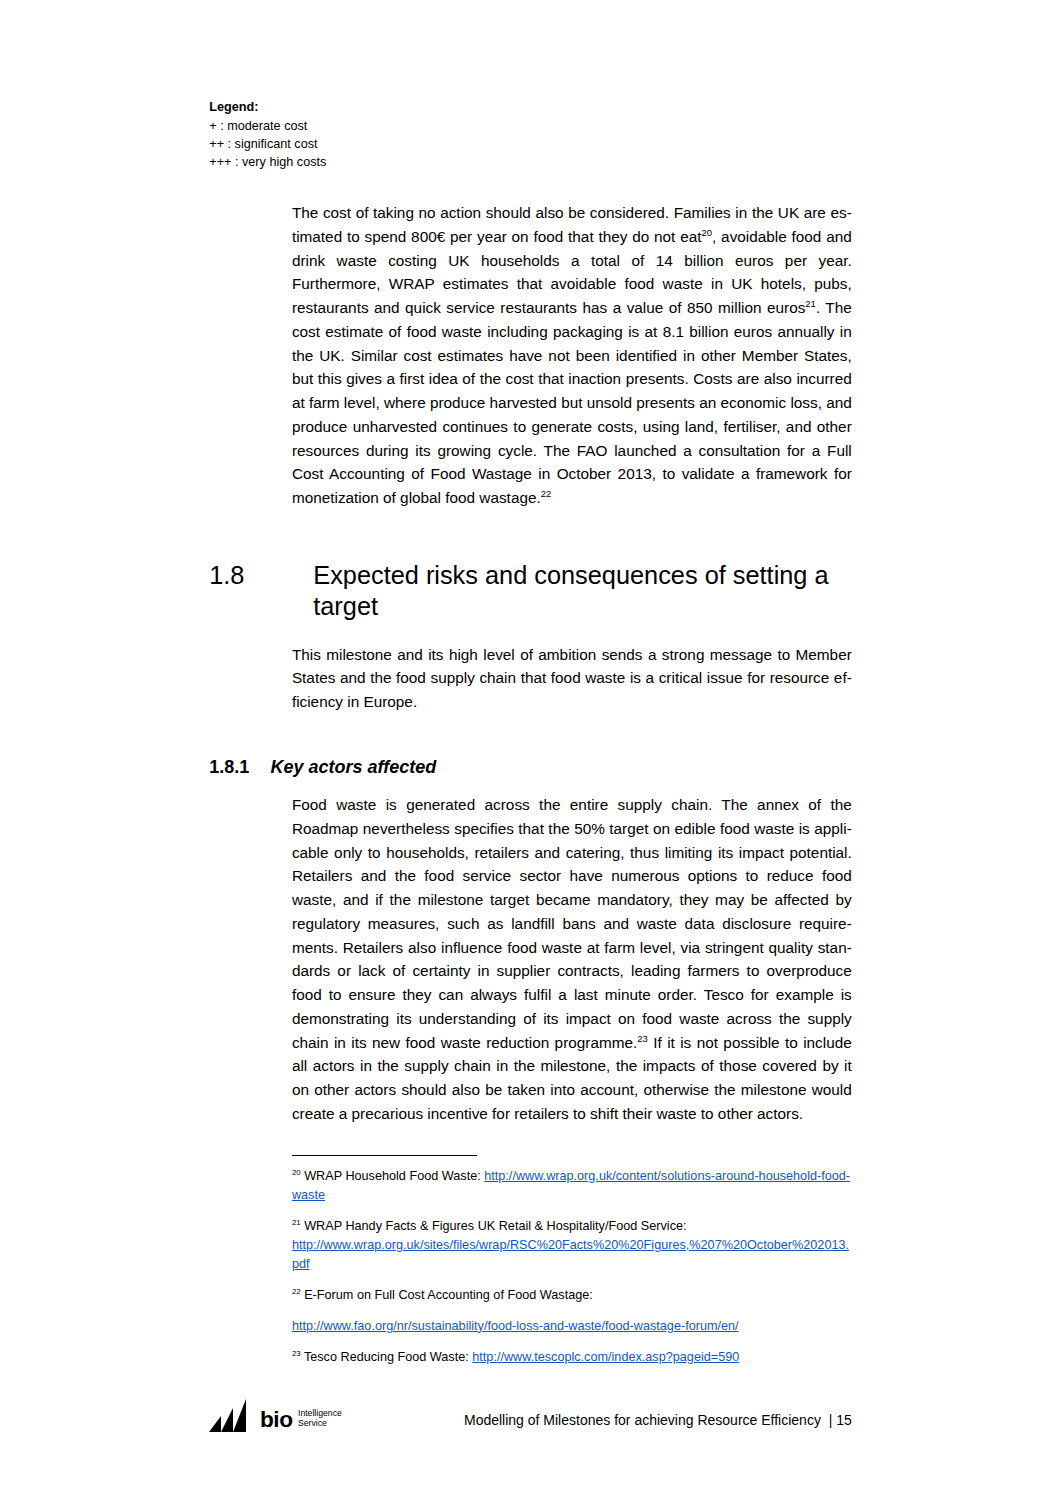Legend:
+ : moderate cost
++ : significant cost
+++ : very high costs
The cost of taking no action should also be considered. Families in the UK are estimated to spend 800€ per year on food that they do not eat20, avoidable food and drink waste costing UK households a total of 14 billion euros per year. Furthermore, WRAP estimates that avoidable food waste in UK hotels, pubs, restaurants and quick service restaurants has a value of 850 million euros21. The cost estimate of food waste including packaging is at 8.1 billion euros annually in the UK. Similar cost estimates have not been identified in other Member States, but this gives a first idea of the cost that inaction presents. Costs are also incurred at farm level, where produce harvested but unsold presents an economic loss, and produce unharvested continues to generate costs, using land, fertiliser, and other resources during its growing cycle. The FAO launched a consultation for a Full Cost Accounting of Food Wastage in October 2013, to validate a framework for monetization of global food wastage.22
1.8 Expected risks and consequences of setting a target
This milestone and its high level of ambition sends a strong message to Member States and the food supply chain that food waste is a critical issue for resource efficiency in Europe.
1.8.1 Key actors affected
Food waste is generated across the entire supply chain. The annex of the Roadmap nevertheless specifies that the 50% target on edible food waste is applicable only to households, retailers and catering, thus limiting its impact potential. Retailers and the food service sector have numerous options to reduce food waste, and if the milestone target became mandatory, they may be affected by regulatory measures, such as landfill bans and waste data disclosure requirements. Retailers also influence food waste at farm level, via stringent quality standards or lack of certainty in supplier contracts, leading farmers to overproduce food to ensure they can always fulfil a last minute order. Tesco for example is demonstrating its understanding of its impact on food waste across the supply chain in its new food waste reduction programme.23 If it is not possible to include all actors in the supply chain in the milestone, the impacts of those covered by it on other actors should also be taken into account, otherwise the milestone would create a precarious incentive for retailers to shift their waste to other actors.
20 WRAP Household Food Waste: http://www.wrap.org.uk/content/solutions-around-household-food-waste
21 WRAP Handy Facts & Figures UK Retail & Hospitality/Food Service:
http://www.wrap.org.uk/sites/files/wrap/RSC%20Facts%20%20Figures,%207%20October%202013.pdf
22 E-Forum on Full Cost Accounting of Food Wastage:
http://www.fao.org/nr/sustainability/food-loss-and-waste/food-wastage-forum/en/
23 Tesco Reducing Food Waste: http://www.tescoplc.com/index.asp?pageid=590
bio
Intelligence
Service
Modelling of Milestones for achieving Resource Efficiency | 15